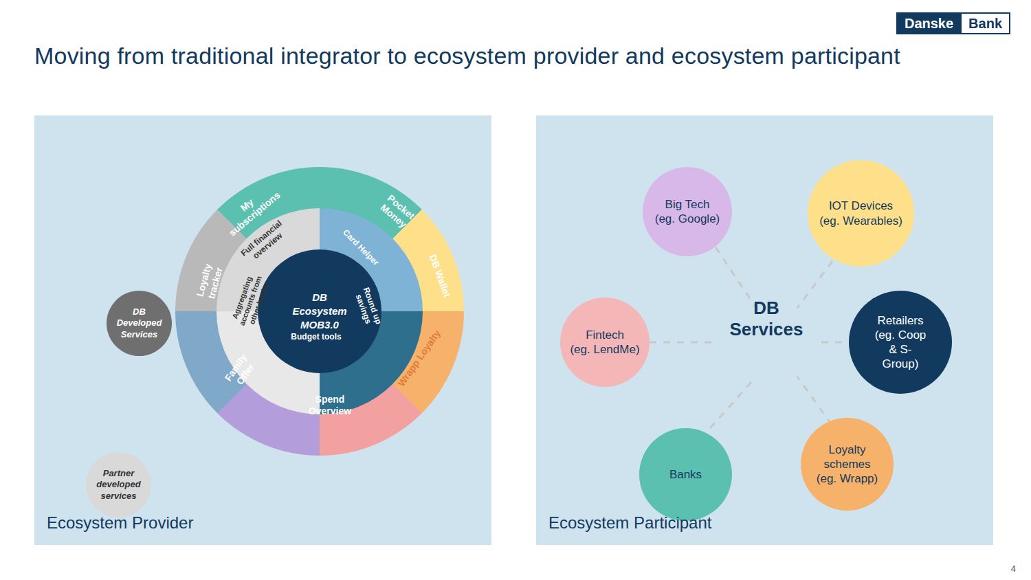Danske Bank
Moving from traditional integrator to ecosystem provider and ecosystem participant
DB
Developed
Services
Partner
developed
services
DB
Ecosystem
MOB3.0
Pocket
Money
DB Wallet
Wrapp Loyalty
Spend
Overview
Family
Offer
Loyalty
tracker
My subscriptions
Card Helper
Round up
savings
Budget tools
Aggregating
accounts from
other banks
Full financial
overview
Ecosystem Provider
Big Tech
(eg. Google)
IOT Devices
(eg. Wearables)
Fintech
(eg. LendMe)
Retailers
(eg. Coop
& S-
Group)
Banks
Loyalty
schemes
(eg. Wrapp)
DB
Services
Ecosystem Participant
4